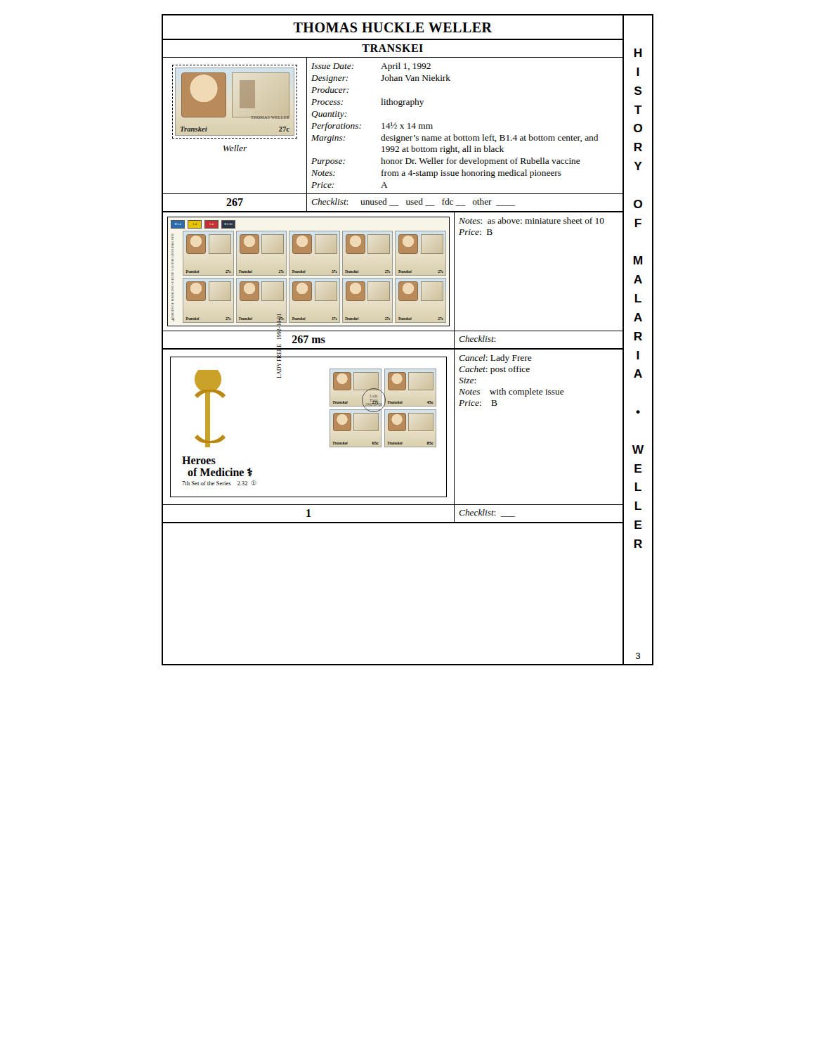THOMAS HUCKLE WELLER
TRANSKEI
THOMAS WELLER
Transkei
27c
Weller
Issue Date:
April 1, 1992
Designer:
Johan Van Niekirk
Producer:
Process:
lithography
Quantity:
Perforations:
14½ x 14 mm
Margins:
designer’s name at bottom left, B1.4 at bottom center, and 1992 at bottom right, all in black
Purpose:
honor Dr. Weller for development of Rubella vaccine
Notes:
from a 4-stamp issue honoring medical pioneers
Price:
A
267
Checklist: unused __ used __ fdc __ other ____
B1.4
1.4
1.4
B1.50
HEROES OF MEDICINE • HELDE VAN DIE GENEESKUNDE
Transkei
27c
Transkei
27c
Transkei
37c
Transkei
27c
Transkei
27c
Transkei
27c
Transkei
27c
Transkei
37c
Transkei
27c
Transkei
27c
⚕
Notes: as above: miniature sheet of 10
Price: B
267 ms
Checklist:
LADY FRERE 1992-04-01
Transkei
27c
Transkei
45c
Transkei
65c
Transkei
85c
Lady
Frere
1992-04-01
Heroes
of Medicine ⚕ 7th Set of the Series 2.32 ①
Cancel: Lady Frere
Cachet: post office
Size:
Notes with complete issue
Price: B
1
Checklist: ___
HISTORY OF MALARIA • WELLER
3